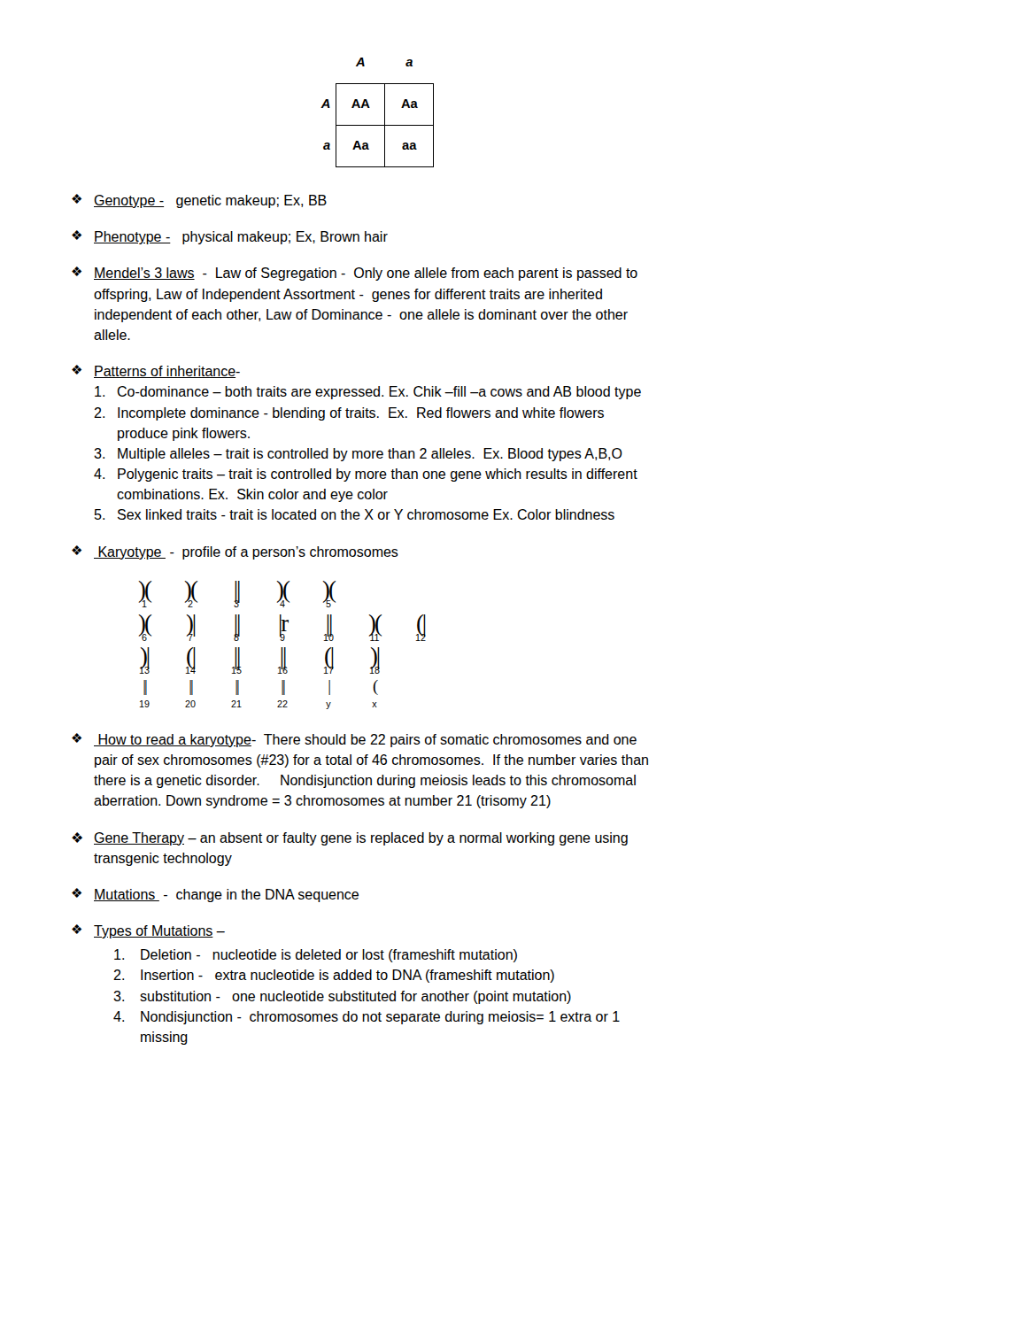| | A | a |
| --- | --- | --- |
| A | AA | Aa |
| a | Aa | aa |
Genotype - genetic makeup; Ex, BB
Phenotype - physical makeup; Ex, Brown hair
Mendel’s 3 laws - Law of Segregation - Only one allele from each parent is passed to offspring, Law of Independent Assortment - genes for different traits are inherited independent of each other, Law of Dominance - one allele is dominant over the other allele.
Patterns of inheritance-
Co-dominance – both traits are expressed. Ex. Chik –fill –a cows and AB blood type
Incomplete dominance - blending of traits. Ex. Red flowers and white flowers produce pink flowers.
Multiple alleles – trait is controlled by more than 2 alleles. Ex. Blood types A,B,O
Polygenic traits – trait is controlled by more than one gene which results in different combinations. Ex. Skin color and eye color
Sex linked traits - trait is located on the X or Y chromosome Ex. Color blindness
Karyotype - profile of a person’s chromosomes
)(1
)(2
||3
)(4
)(5
)(6
)|7
||8
|r 9
||10
)(11
(|12
)|13
(|14
||15
||16
(|17
)|18
||19
||20
||21
||22
|y
(x
How to read a karyotype- There should be 22 pairs of somatic chromosomes and one pair of sex chromosomes (#23) for a total of 46 chromosomes. If the number varies than there is a genetic disorder. Nondisjunction during meiosis leads to this chromosomal aberration. Down syndrome = 3 chromosomes at number 21 (trisomy 21)
Gene Therapy – an absent or faulty gene is replaced by a normal working gene using transgenic technology
Mutations - change in the DNA sequence
Types of Mutations –
Deletion - nucleotide is deleted or lost (frameshift mutation)
Insertion - extra nucleotide is added to DNA (frameshift mutation)
substitution - one nucleotide substituted for another (point mutation)
Nondisjunction - chromosomes do not separate during meiosis= 1 extra or 1 missing